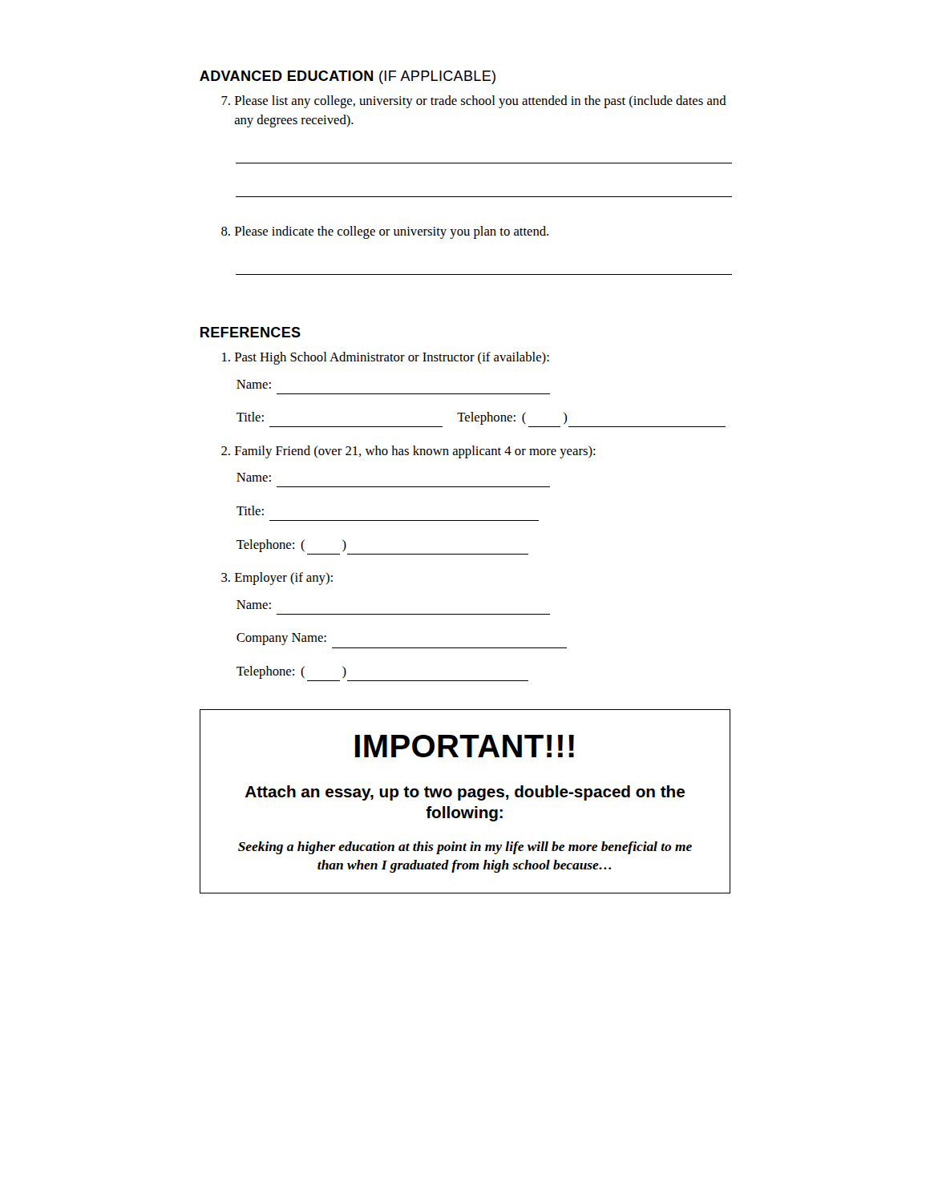ADVANCED EDUCATION (IF APPLICABLE)
Please list any college, university or trade school you attended in the past (include dates and any degrees received).
Please indicate the college or university you plan to attend.
REFERENCES
Past High School Administrator or Instructor (if available):
Name:
Title: Telephone: ( )
Family Friend (over 21, who has known applicant 4 or more years):
Name:
Title:
Telephone: ( )
Employer (if any):
Name:
Company Name:
Telephone: ( )
IMPORTANT!!!
Attach an essay, up to two pages, double-spaced on the following:
Seeking a higher education at this point in my life will be more beneficial to me
than when I graduated from high school because…